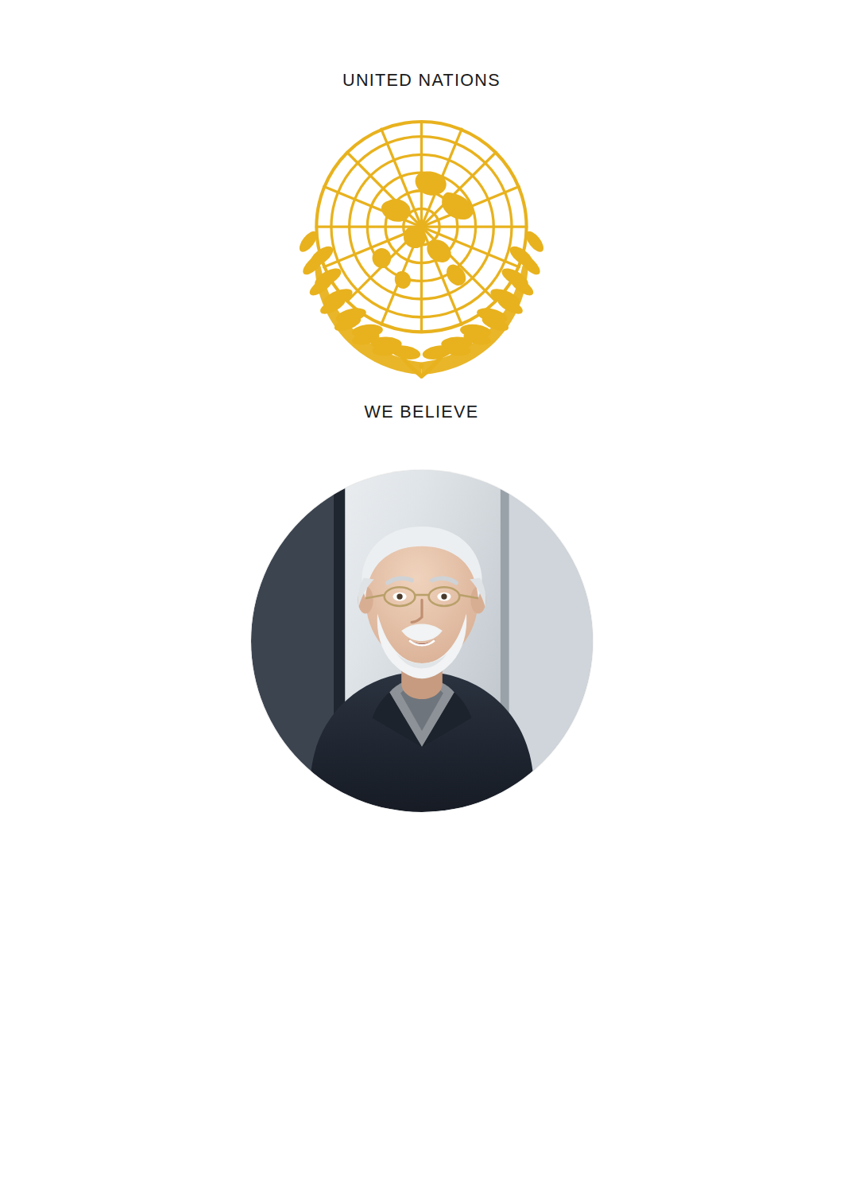United Nations
We Believe
Page content: the United Nations emblem with the words “United Nations” above and “We Believe” below, followed by a circular portrait photograph.